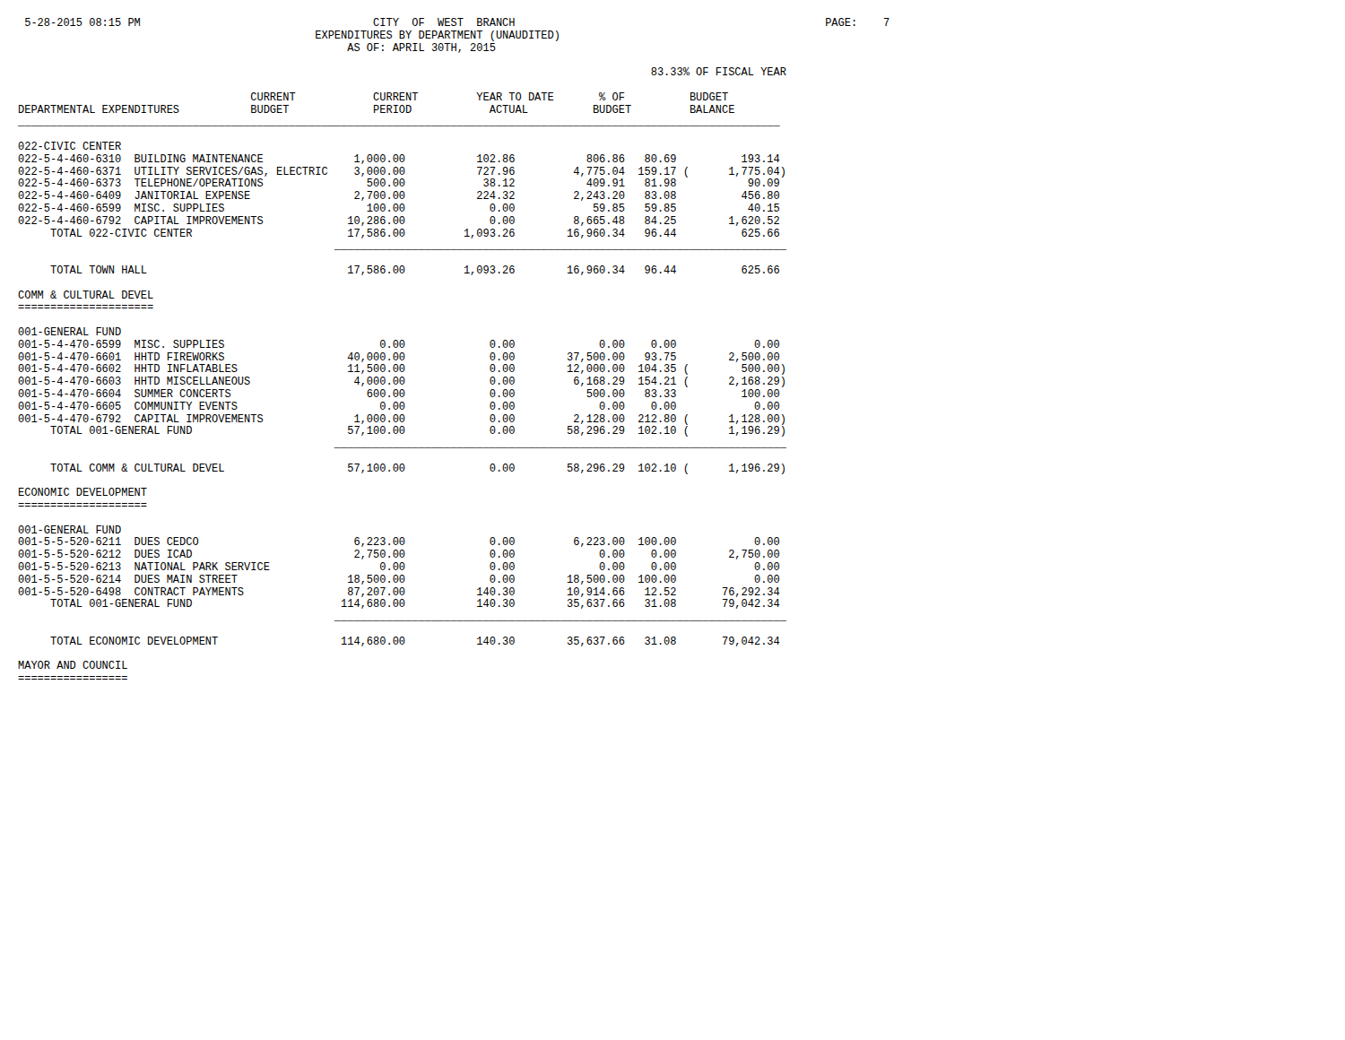5-28-2015 08:15 PM                                    CITY  OF  WEST  BRANCH                                                PAGE:    7
                                              EXPENDITURES BY DEPARTMENT (UNAUDITED)
                                                   AS OF: APRIL 30TH, 2015

                                                                                                  83.33% OF FISCAL YEAR

                                    CURRENT            CURRENT         YEAR TO DATE       % OF          BUDGET
DEPARTMENTAL EXPENDITURES           BUDGET             PERIOD            ACTUAL          BUDGET         BALANCE
______________________________________________________________________________________________________________________

022-CIVIC CENTER
022-5-4-460-6310  BUILDING MAINTENANCE              1,000.00           102.86           806.86   80.69          193.14
022-5-4-460-6371  UTILITY SERVICES/GAS, ELECTRIC    3,000.00           727.96         4,775.04  159.17 (      1,775.04)
022-5-4-460-6373  TELEPHONE/OPERATIONS                500.00            38.12           409.91   81.98           90.09
022-5-4-460-6409  JANITORIAL EXPENSE                2,700.00           224.32         2,243.20   83.08          456.80
022-5-4-460-6599  MISC. SUPPLIES                      100.00             0.00            59.85   59.85           40.15
022-5-4-460-6792  CAPITAL IMPROVEMENTS             10,286.00             0.00         8,665.48   84.25        1,620.52
     TOTAL 022-CIVIC CENTER                        17,586.00         1,093.26        16,960.34   96.44          625.66
                                                 ______________________________________________________________________

     TOTAL TOWN HALL                               17,586.00         1,093.26        16,960.34   96.44          625.66

COMM & CULTURAL DEVEL
=====================

001-GENERAL FUND
001-5-4-470-6599  MISC. SUPPLIES                        0.00             0.00             0.00    0.00            0.00
001-5-4-470-6601  HHTD FIREWORKS                   40,000.00             0.00        37,500.00   93.75        2,500.00
001-5-4-470-6602  HHTD INFLATABLES                 11,500.00             0.00        12,000.00  104.35 (        500.00)
001-5-4-470-6603  HHTD MISCELLANEOUS                4,000.00             0.00         6,168.29  154.21 (      2,168.29)
001-5-4-470-6604  SUMMER CONCERTS                     600.00             0.00           500.00   83.33          100.00
001-5-4-470-6605  COMMUNITY EVENTS                      0.00             0.00             0.00    0.00            0.00
001-5-4-470-6792  CAPITAL IMPROVEMENTS              1,000.00             0.00         2,128.00  212.80 (      1,128.00)
     TOTAL 001-GENERAL FUND                        57,100.00             0.00        58,296.29  102.10 (      1,196.29)
                                                 ______________________________________________________________________

     TOTAL COMM & CULTURAL DEVEL                   57,100.00             0.00        58,296.29  102.10 (      1,196.29)

ECONOMIC DEVELOPMENT
====================

001-GENERAL FUND
001-5-5-520-6211  DUES CEDCO                        6,223.00             0.00         6,223.00  100.00            0.00
001-5-5-520-6212  DUES ICAD                         2,750.00             0.00             0.00    0.00        2,750.00
001-5-5-520-6213  NATIONAL PARK SERVICE                 0.00             0.00             0.00    0.00            0.00
001-5-5-520-6214  DUES MAIN STREET                 18,500.00             0.00        18,500.00  100.00            0.00
001-5-5-520-6498  CONTRACT PAYMENTS                87,207.00           140.30        10,914.66   12.52       76,292.34
     TOTAL 001-GENERAL FUND                       114,680.00           140.30        35,637.66   31.08       79,042.34
                                                 ______________________________________________________________________

     TOTAL ECONOMIC DEVELOPMENT                   114,680.00           140.30        35,637.66   31.08       79,042.34

MAYOR AND COUNCIL
=================